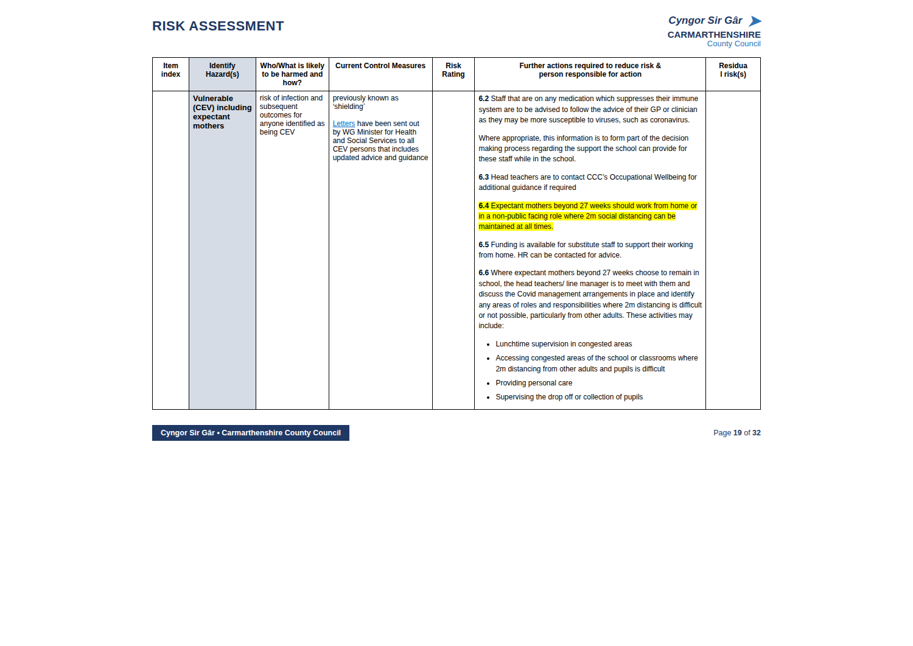RISK ASSESSMENT
Cyngor Sir Gâr ➤
CARMARTHENSHIRE
County Council
| Item index | Identify Hazard(s) | Who/What is likely to be harmed and how? | Current Control Measures | Risk Rating | Further actions required to reduce risk & person responsible for action | Residua l risk(s) |
| --- | --- | --- | --- | --- | --- | --- |
| | Vulnerable (CEV) including expectant mothers | risk of infection and subsequent outcomes for anyone identified as being CEV | previously known as ‘shielding’ Letters have been sent out by WG Minister for Health and Social Services to all CEV persons that includes updated advice and guidance | | 6.2 Staff that are on any medication which suppresses their immune system are to be advised to follow the advice of their GP or clinician as they may be more susceptible to viruses, such as coronavirus. Where appropriate, this information is to form part of the decision making process regarding the support the school can provide for these staff while in the school. 6.3 Head teachers are to contact CCC’s Occupational Wellbeing for additional guidance if required 6.4 Expectant mothers beyond 27 weeks should work from home or in a non-public facing role where 2m social distancing can be maintained at all times. 6.5 Funding is available for substitute staff to support their working from home. HR can be contacted for advice. 6.6 Where expectant mothers beyond 27 weeks choose to remain in school, the head teachers/ line manager is to meet with them and discuss the Covid management arrangements in place and identify any areas of roles and responsibilities where 2m distancing is difficult or not possible, particularly from other adults. These activities may include: Lunchtime supervision in congested areas Accessing congested areas of the school or classrooms where 2m distancing from other adults and pupils is difficult Providing personal care Supervising the drop off or collection of pupils | |
Cyngor Sir Gâr • Carmarthenshire County Council
Page 19 of 32